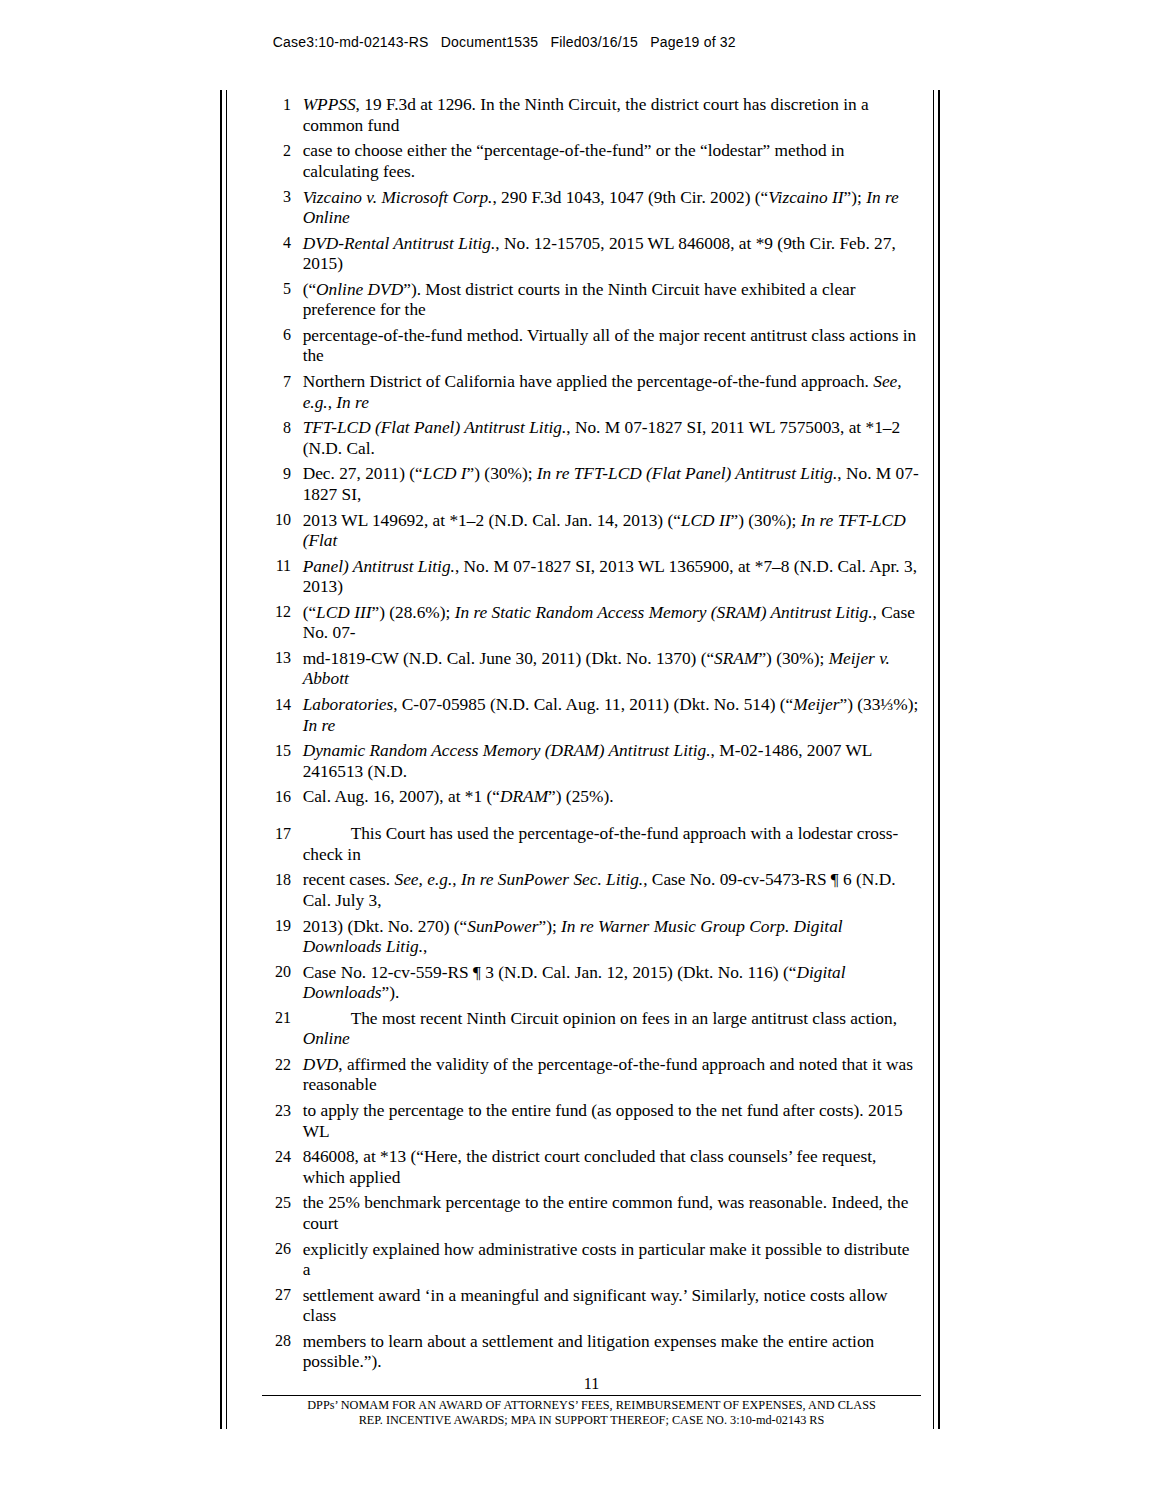Case3:10-md-02143-RS Document1535 Filed03/16/15 Page19 of 32
WPPSS, 19 F.3d at 1296. In the Ninth Circuit, the district court has discretion in a common fund
case to choose either the “percentage-of-the-fund” or the “lodestar” method in calculating fees.
Vizcaino v. Microsoft Corp., 290 F.3d 1043, 1047 (9th Cir. 2002) (“Vizcaino II”); In re Online
DVD-Rental Antitrust Litig., No. 12-15705, 2015 WL 846008, at *9 (9th Cir. Feb. 27, 2015)
(“Online DVD”). Most district courts in the Ninth Circuit have exhibited a clear preference for the
percentage-of-the-fund method. Virtually all of the major recent antitrust class actions in the
Northern District of California have applied the percentage-of-the-fund approach. See, e.g., In re
TFT-LCD (Flat Panel) Antitrust Litig., No. M 07-1827 SI, 2011 WL 7575003, at *1–2 (N.D. Cal.
Dec. 27, 2011) (“LCD I”) (30%); In re TFT-LCD (Flat Panel) Antitrust Litig., No. M 07-1827 SI,
2013 WL 149692, at *1–2 (N.D. Cal. Jan. 14, 2013) (“LCD II”) (30%); In re TFT-LCD (Flat
Panel) Antitrust Litig., No. M 07-1827 SI, 2013 WL 1365900, at *7–8 (N.D. Cal. Apr. 3, 2013)
(“LCD III”) (28.6%); In re Static Random Access Memory (SRAM) Antitrust Litig., Case No. 07-
md-1819-CW (N.D. Cal. June 30, 2011) (Dkt. No. 1370) (“SRAM”) (30%); Meijer v. Abbott
Laboratories, C-07-05985 (N.D. Cal. Aug. 11, 2011) (Dkt. No. 514) (“Meijer”) (33⅓%); In re
Dynamic Random Access Memory (DRAM) Antitrust Litig., M-02-1486, 2007 WL 2416513 (N.D.
Cal. Aug. 16, 2007), at *1 (“DRAM”) (25%).
This Court has used the percentage-of-the-fund approach with a lodestar cross-check in
recent cases. See, e.g., In re SunPower Sec. Litig., Case No. 09-cv-5473-RS ¶ 6 (N.D. Cal. July 3,
2013) (Dkt. No. 270) (“SunPower”); In re Warner Music Group Corp. Digital Downloads Litig.,
Case No. 12-cv-559-RS ¶ 3 (N.D. Cal. Jan. 12, 2015) (Dkt. No. 116) (“Digital Downloads”).
The most recent Ninth Circuit opinion on fees in an large antitrust class action, Online
DVD, affirmed the validity of the percentage-of-the-fund approach and noted that it was reasonable
to apply the percentage to the entire fund (as opposed to the net fund after costs). 2015 WL
846008, at *13 (“Here, the district court concluded that class counsels’ fee request, which applied
the 25% benchmark percentage to the entire common fund, was reasonable. Indeed, the court
explicitly explained how administrative costs in particular make it possible to distribute a
settlement award ‘in a meaningful and significant way.’ Similarly, notice costs allow class
members to learn about a settlement and litigation expenses make the entire action possible.”).
11
DPPs’ NOMAM FOR AN AWARD OF ATTORNEYS’ FEES, REIMBURSEMENT OF EXPENSES, AND CLASS
REP. INCENTIVE AWARDS; MPA IN SUPPORT THEREOF; CASE NO. 3:10-md-02143 RS